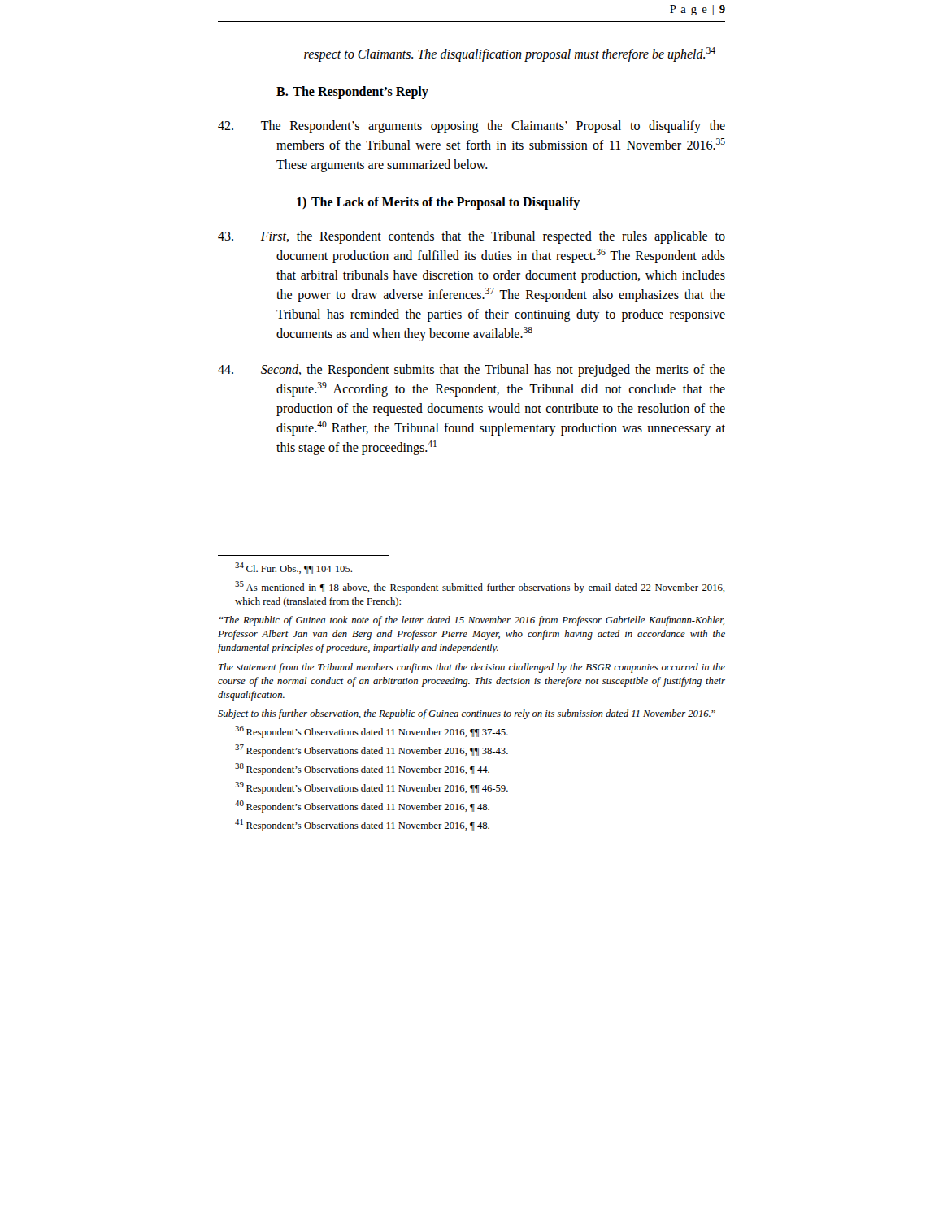P a g e | 9
respect to Claimants. The disqualification proposal must therefore be upheld.34
B. The Respondent’s Reply
42. The Respondent’s arguments opposing the Claimants’ Proposal to disqualify the members of the Tribunal were set forth in its submission of 11 November 2016.35 These arguments are summarized below.
1) The Lack of Merits of the Proposal to Disqualify
43. First, the Respondent contends that the Tribunal respected the rules applicable to document production and fulfilled its duties in that respect.36 The Respondent adds that arbitral tribunals have discretion to order document production, which includes the power to draw adverse inferences.37 The Respondent also emphasizes that the Tribunal has reminded the parties of their continuing duty to produce responsive documents as and when they become available.38
44. Second, the Respondent submits that the Tribunal has not prejudged the merits of the dispute.39 According to the Respondent, the Tribunal did not conclude that the production of the requested documents would not contribute to the resolution of the dispute.40 Rather, the Tribunal found supplementary production was unnecessary at this stage of the proceedings.41
34Cl. Fur. Obs., ¶¶ 104-105.
35As mentioned in ¶ 18 above, the Respondent submitted further observations by email dated 22 November 2016, which read (translated from the French):
“The Republic of Guinea took note of the letter dated 15 November 2016 from Professor Gabrielle Kaufmann-Kohler, Professor Albert Jan van den Berg and Professor Pierre Mayer, who confirm having acted in accordance with the fundamental principles of procedure, impartially and independently.
The statement from the Tribunal members confirms that the decision challenged by the BSGR companies occurred in the course of the normal conduct of an arbitration proceeding. This decision is therefore not susceptible of justifying their disqualification.
Subject to this further observation, the Republic of Guinea continues to rely on its submission dated 11 November 2016.”
36Respondent’s Observations dated 11 November 2016, ¶¶ 37-45.
37Respondent’s Observations dated 11 November 2016, ¶¶ 38-43.
38Respondent’s Observations dated 11 November 2016, ¶ 44.
39Respondent’s Observations dated 11 November 2016, ¶¶ 46-59.
40Respondent’s Observations dated 11 November 2016, ¶ 48.
41Respondent’s Observations dated 11 November 2016, ¶ 48.